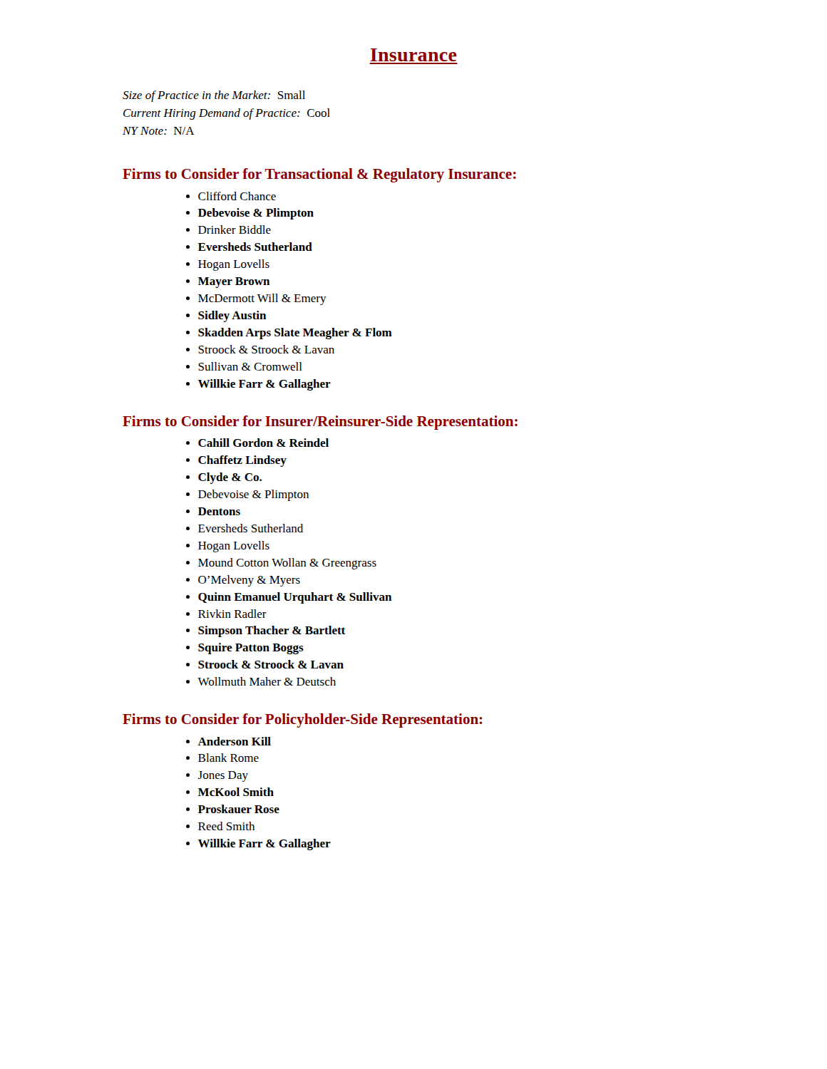Insurance
Size of Practice in the Market: Small
Current Hiring Demand of Practice: Cool
NY Note: N/A
Firms to Consider for Transactional & Regulatory Insurance:
Clifford Chance
Debevoise & Plimpton
Drinker Biddle
Eversheds Sutherland
Hogan Lovells
Mayer Brown
McDermott Will & Emery
Sidley Austin
Skadden Arps Slate Meagher & Flom
Stroock & Stroock & Lavan
Sullivan & Cromwell
Willkie Farr & Gallagher
Firms to Consider for Insurer/Reinsurer-Side Representation:
Cahill Gordon & Reindel
Chaffetz Lindsey
Clyde & Co.
Debevoise & Plimpton
Dentons
Eversheds Sutherland
Hogan Lovells
Mound Cotton Wollan & Greengrass
O’Melveny & Myers
Quinn Emanuel Urquhart & Sullivan
Rivkin Radler
Simpson Thacher & Bartlett
Squire Patton Boggs
Stroock & Stroock & Lavan
Wollmuth Maher & Deutsch
Firms to Consider for Policyholder-Side Representation:
Anderson Kill
Blank Rome
Jones Day
McKool Smith
Proskauer Rose
Reed Smith
Willkie Farr & Gallagher